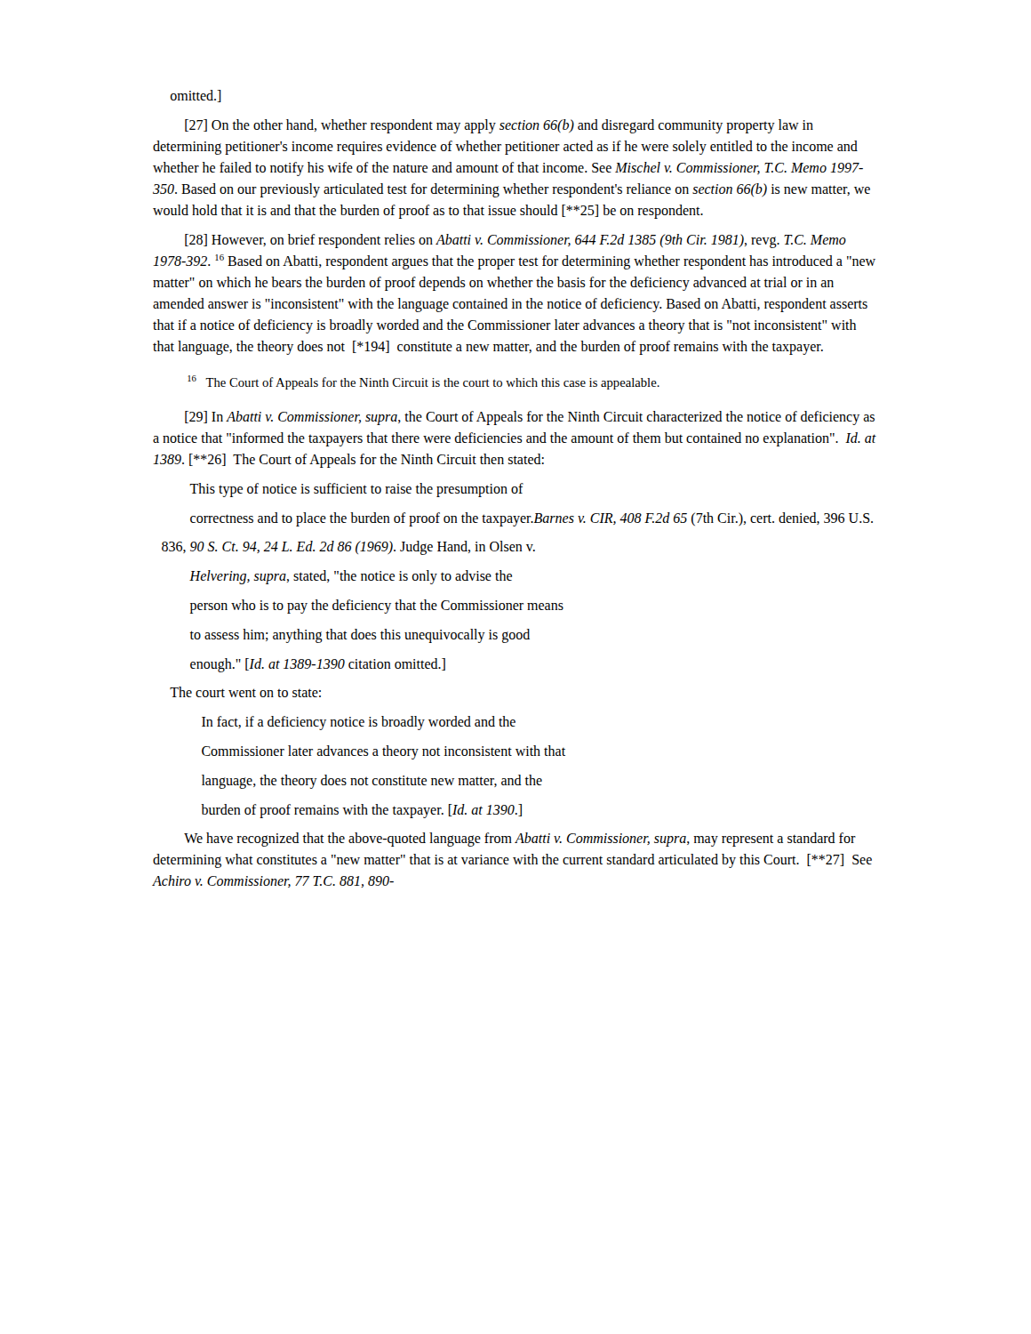omitted.]
[27] On the other hand, whether respondent may apply section 66(b) and disregard community property law in determining petitioner's income requires evidence of whether petitioner acted as if he were solely entitled to the income and whether he failed to notify his wife of the nature and amount of that income. See Mischel v. Commissioner, T.C. Memo 1997-350. Based on our previously articulated test for determining whether respondent's reliance on section 66(b) is new matter, we would hold that it is and that the burden of proof as to that issue should [**25] be on respondent.
[28] However, on brief respondent relies on Abatti v. Commissioner, 644 F.2d 1385 (9th Cir. 1981), revg. T.C. Memo 1978-392. 16 Based on Abatti, respondent argues that the proper test for determining whether respondent has introduced a "new matter" on which he bears the burden of proof depends on whether the basis for the deficiency advanced at trial or in an amended answer is "inconsistent" with the language contained in the notice of deficiency. Based on Abatti, respondent asserts that if a notice of deficiency is broadly worded and the Commissioner later advances a theory that is "not inconsistent" with that language, the theory does not [*194] constitute a new matter, and the burden of proof remains with the taxpayer.
16 The Court of Appeals for the Ninth Circuit is the court to which this case is appealable.
[29] In Abatti v. Commissioner, supra, the Court of Appeals for the Ninth Circuit characterized the notice of deficiency as a notice that "informed the taxpayers that there were deficiencies and the amount of them but contained no explanation". Id. at 1389. [**26] The Court of Appeals for the Ninth Circuit then stated:
This type of notice is sufficient to raise the presumption of
correctness and to place the burden of proof on the taxpayer.Barnes v. CIR, 408 F.2d 65 (7th Cir.), cert. denied, 396 U.S.
836, 90 S. Ct. 94, 24 L. Ed. 2d 86 (1969). Judge Hand, in Olsen v.
Helvering, supra, stated, "the notice is only to advise the
person who is to pay the deficiency that the Commissioner means
to assess him; anything that does this unequivocally is good
enough." [Id. at 1389-1390 citation omitted.]
The court went on to state:
In fact, if a deficiency notice is broadly worded and the
Commissioner later advances a theory not inconsistent with that
language, the theory does not constitute new matter, and the
burden of proof remains with the taxpayer. [Id. at 1390.]
We have recognized that the above-quoted language from Abatti v. Commissioner, supra, may represent a standard for determining what constitutes a "new matter" that is at variance with the current standard articulated by this Court. [**27] See Achiro v. Commissioner, 77 T.C. 881, 890-